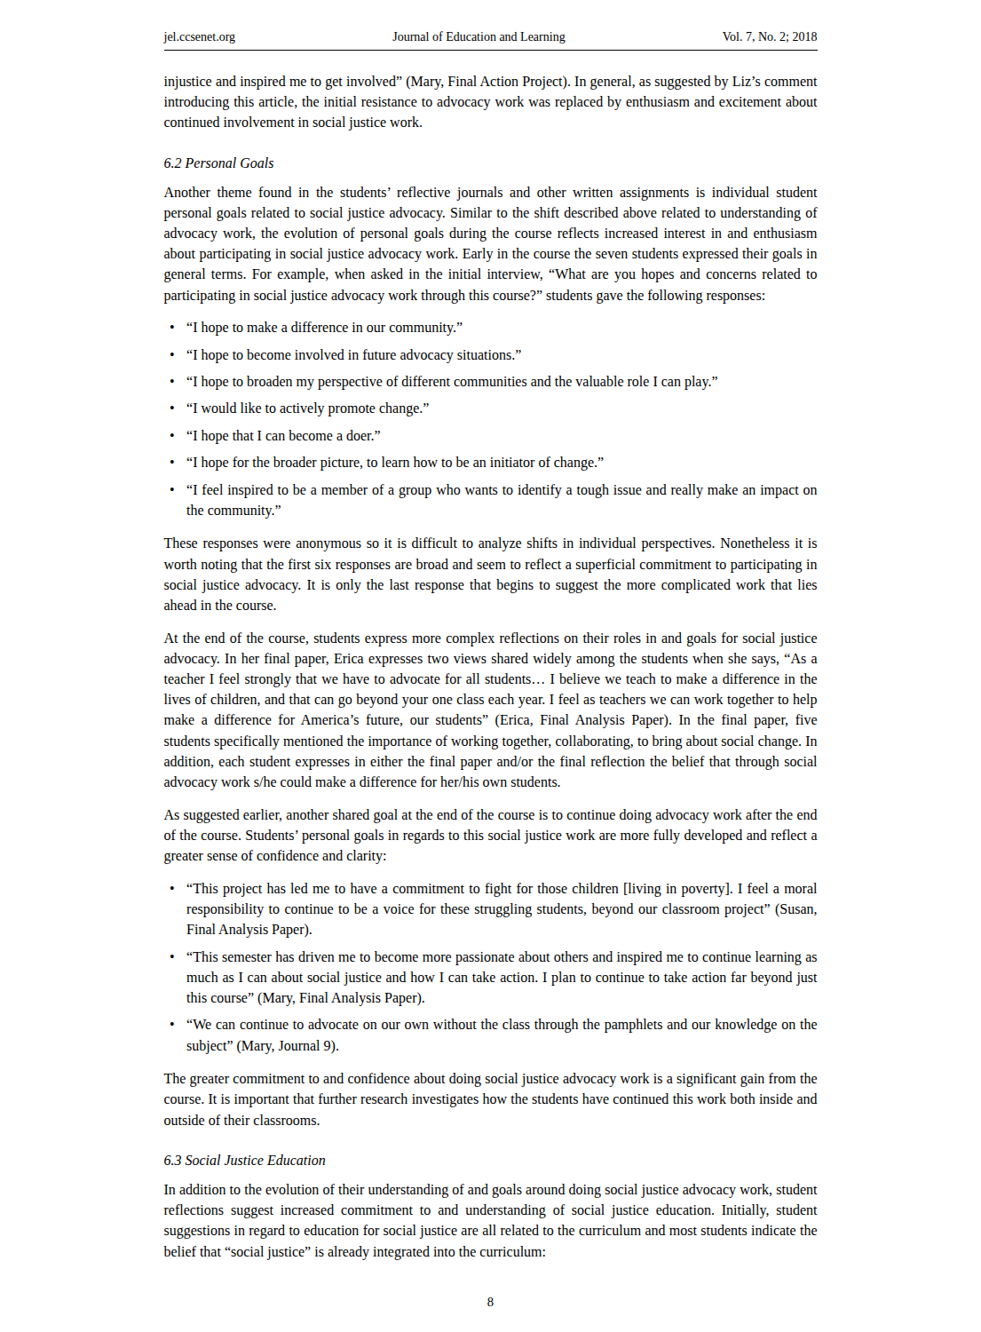jel.ccsenet.org Journal of Education and Learning Vol. 7, No. 2; 2018
injustice and inspired me to get involved” (Mary, Final Action Project). In general, as suggested by Liz’s comment introducing this article, the initial resistance to advocacy work was replaced by enthusiasm and excitement about continued involvement in social justice work.
6.2 Personal Goals
Another theme found in the students’ reflective journals and other written assignments is individual student personal goals related to social justice advocacy. Similar to the shift described above related to understanding of advocacy work, the evolution of personal goals during the course reflects increased interest in and enthusiasm about participating in social justice advocacy work. Early in the course the seven students expressed their goals in general terms. For example, when asked in the initial interview, “What are you hopes and concerns related to participating in social justice advocacy work through this course?” students gave the following responses:
“I hope to make a difference in our community.”
“I hope to become involved in future advocacy situations.”
“I hope to broaden my perspective of different communities and the valuable role I can play.”
“I would like to actively promote change.”
“I hope that I can become a doer.”
“I hope for the broader picture, to learn how to be an initiator of change.”
“I feel inspired to be a member of a group who wants to identify a tough issue and really make an impact on the community.”
These responses were anonymous so it is difficult to analyze shifts in individual perspectives. Nonetheless it is worth noting that the first six responses are broad and seem to reflect a superficial commitment to participating in social justice advocacy. It is only the last response that begins to suggest the more complicated work that lies ahead in the course.
At the end of the course, students express more complex reflections on their roles in and goals for social justice advocacy. In her final paper, Erica expresses two views shared widely among the students when she says, “As a teacher I feel strongly that we have to advocate for all students… I believe we teach to make a difference in the lives of children, and that can go beyond your one class each year. I feel as teachers we can work together to help make a difference for America’s future, our students” (Erica, Final Analysis Paper). In the final paper, five students specifically mentioned the importance of working together, collaborating, to bring about social change. In addition, each student expresses in either the final paper and/or the final reflection the belief that through social advocacy work s/he could make a difference for her/his own students.
As suggested earlier, another shared goal at the end of the course is to continue doing advocacy work after the end of the course. Students’ personal goals in regards to this social justice work are more fully developed and reflect a greater sense of confidence and clarity:
“This project has led me to have a commitment to fight for those children [living in poverty]. I feel a moral responsibility to continue to be a voice for these struggling students, beyond our classroom project” (Susan, Final Analysis Paper).
“This semester has driven me to become more passionate about others and inspired me to continue learning as much as I can about social justice and how I can take action. I plan to continue to take action far beyond just this course” (Mary, Final Analysis Paper).
“We can continue to advocate on our own without the class through the pamphlets and our knowledge on the subject” (Mary, Journal 9).
The greater commitment to and confidence about doing social justice advocacy work is a significant gain from the course. It is important that further research investigates how the students have continued this work both inside and outside of their classrooms.
6.3 Social Justice Education
In addition to the evolution of their understanding of and goals around doing social justice advocacy work, student reflections suggest increased commitment to and understanding of social justice education. Initially, student suggestions in regard to education for social justice are all related to the curriculum and most students indicate the belief that “social justice” is already integrated into the curriculum:
8